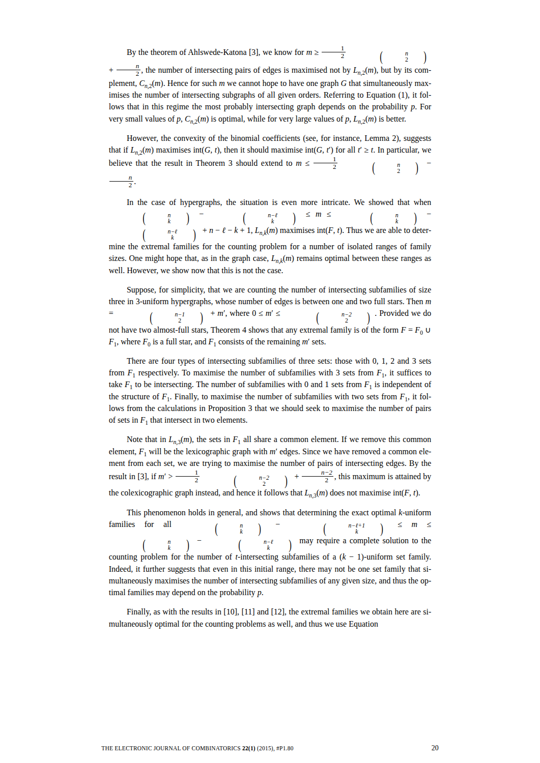By the theorem of Ahlswede-Katona [3], we know for m ≥ 12(n 2) + n 2, the number of intersecting pairs of edges is maximised not by Ln,2(m), but by its complement, Cn,2(m). Hence for such m we cannot hope to have one graph G that simultaneously maximises the number of intersecting subgraphs of all given orders. Referring to Equation (1), it follows that in this regime the most probably intersecting graph depends on the probability p. For very small values of p, Cn,2(m) is optimal, while for very large values of p, Ln,2(m) is better.
However, the convexity of the binomial coefficients (see, for instance, Lemma 2), suggests that if Ln,2(m) maximises int(G, t), then it should maximise int(G, t′) for all t′ ≥ t. In particular, we believe that the result in Theorem 3 should extend to m ≤ 12(n 2) − n 2.
In the case of hypergraphs, the situation is even more intricate. We showed that when (nk) − (n−ℓ k) ≤ m ≤ (nk) − (n−ℓ k) + n − ℓ − k + 1, Ln,k(m) maximises int(F, t). Thus we are able to determine the extremal families for the counting problem for a number of isolated ranges of family sizes. One might hope that, as in the graph case, Ln,k(m) remains optimal between these ranges as well. However, we show now that this is not the case.
Suppose, for simplicity, that we are counting the number of intersecting subfamilies of size three in 3-uniform hypergraphs, whose number of edges is between one and two full stars. Then m = (n−12) + m′, where 0 ≤ m′ ≤ (n−22). Provided we do not have two almost-full stars, Theorem 4 shows that any extremal family is of the form F = F0 ∪ F1, where F0 is a full star, and F1 consists of the remaining m′ sets.
There are four types of intersecting subfamilies of three sets: those with 0, 1, 2 and 3 sets from F1 respectively. To maximise the number of subfamilies with 3 sets from F1, it suffices to take F1 to be intersecting. The number of subfamilies with 0 and 1 sets from F1 is independent of the structure of F1. Finally, to maximise the number of subfamilies with two sets from F1, it follows from the calculations in Proposition 3 that we should seek to maximise the number of pairs of sets in F1 that intersect in two elements.
Note that in Ln,3(m), the sets in F1 all share a common element. If we remove this common element, F1 will be the lexicographic graph with m′ edges. Since we have removed a common element from each set, we are trying to maximise the number of pairs of intersecting edges. By the result in [3], if m′ > 12(n−22) + n−22, this maximum is attained by the colexicographic graph instead, and hence it follows that Ln,3(m) does not maximise int(F, t).
This phenomenon holds in general, and shows that determining the exact optimal k-uniform families for all (nk) − (n−ℓ+1 k) ≤ m ≤ (nk) − (n−ℓ k) may require a complete solution to the counting problem for the number of t-intersecting subfamilies of a (k − 1)-uniform set family. Indeed, it further suggests that even in this initial range, there may not be one set family that simultaneously maximises the number of intersecting subfamilies of any given size, and thus the optimal families may depend on the probability p.
Finally, as with the results in [10], [11] and [12], the extremal families we obtain here are simultaneously optimal for the counting problems as well, and thus we use Equation
the electronic journal of combinatorics 22(1) (2015), #P1.80 20